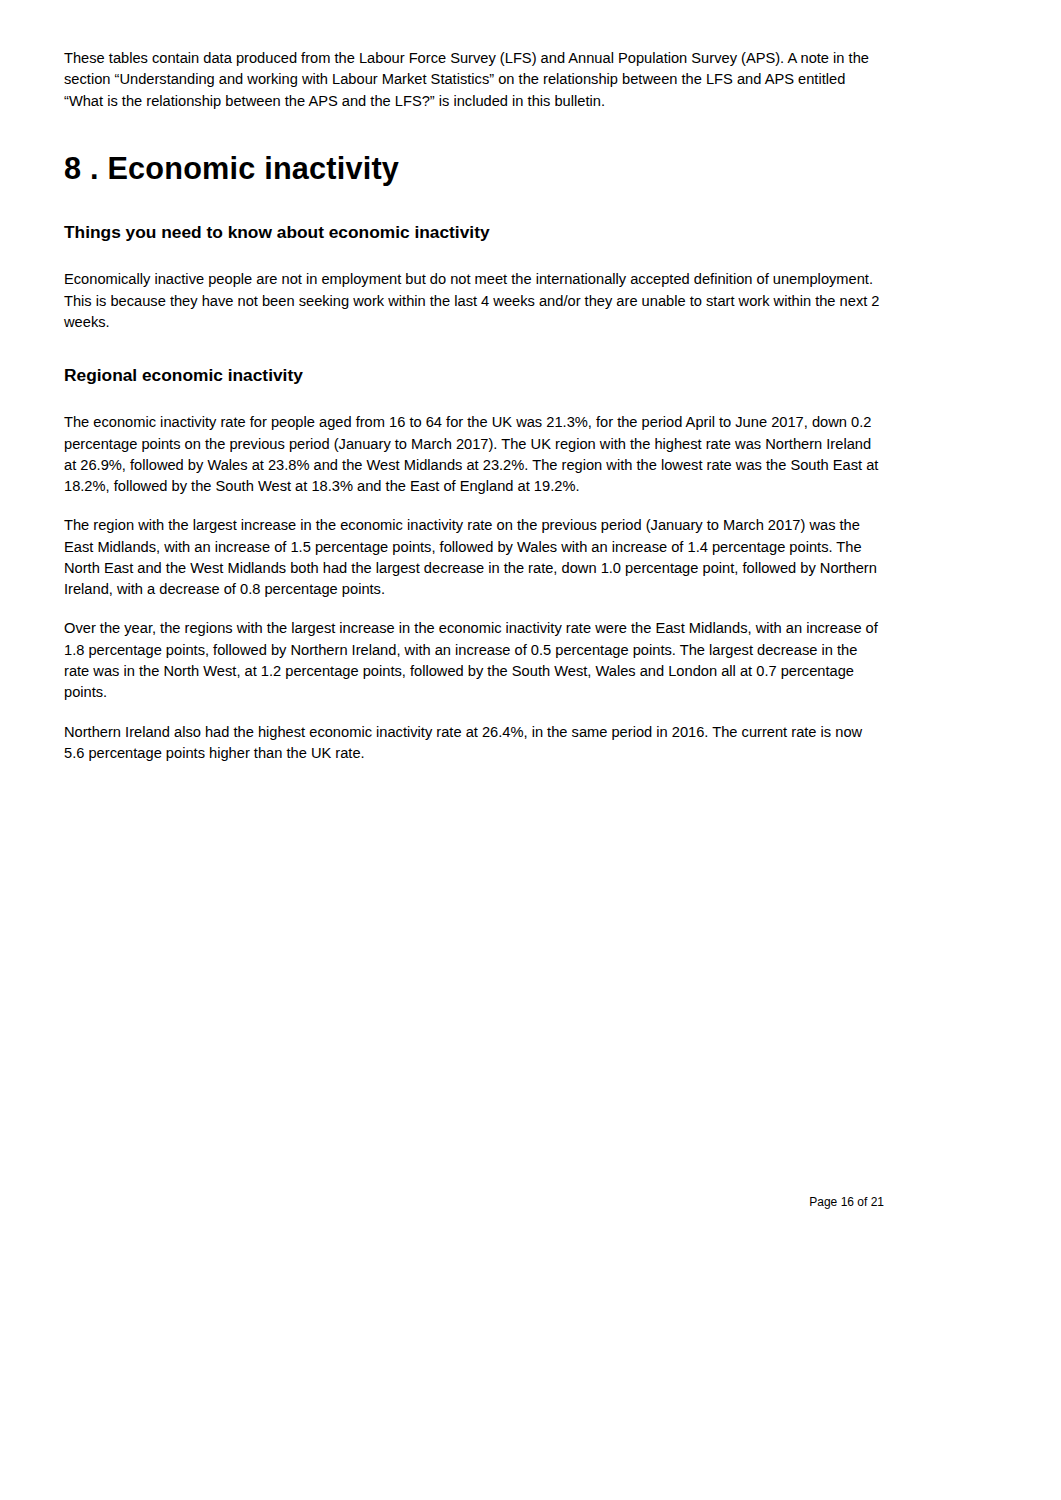These tables contain data produced from the Labour Force Survey (LFS) and Annual Population Survey (APS). A note in the section “Understanding and working with Labour Market Statistics” on the relationship between the LFS and APS entitled “What is the relationship between the APS and the LFS?” is included in this bulletin.
8 . Economic inactivity
Things you need to know about economic inactivity
Economically inactive people are not in employment but do not meet the internationally accepted definition of unemployment. This is because they have not been seeking work within the last 4 weeks and/or they are unable to start work within the next 2 weeks.
Regional economic inactivity
The economic inactivity rate for people aged from 16 to 64 for the UK was 21.3%, for the period April to June 2017, down 0.2 percentage points on the previous period (January to March 2017). The UK region with the highest rate was Northern Ireland at 26.9%, followed by Wales at 23.8% and the West Midlands at 23.2%. The region with the lowest rate was the South East at 18.2%, followed by the South West at 18.3% and the East of England at 19.2%.
The region with the largest increase in the economic inactivity rate on the previous period (January to March 2017) was the East Midlands, with an increase of 1.5 percentage points, followed by Wales with an increase of 1.4 percentage points. The North East and the West Midlands both had the largest decrease in the rate, down 1.0 percentage point, followed by Northern Ireland, with a decrease of 0.8 percentage points.
Over the year, the regions with the largest increase in the economic inactivity rate were the East Midlands, with an increase of 1.8 percentage points, followed by Northern Ireland, with an increase of 0.5 percentage points. The largest decrease in the rate was in the North West, at 1.2 percentage points, followed by the South West, Wales and London all at 0.7 percentage points.
Northern Ireland also had the highest economic inactivity rate at 26.4%, in the same period in 2016. The current rate is now 5.6 percentage points higher than the UK rate.
Page 16 of 21